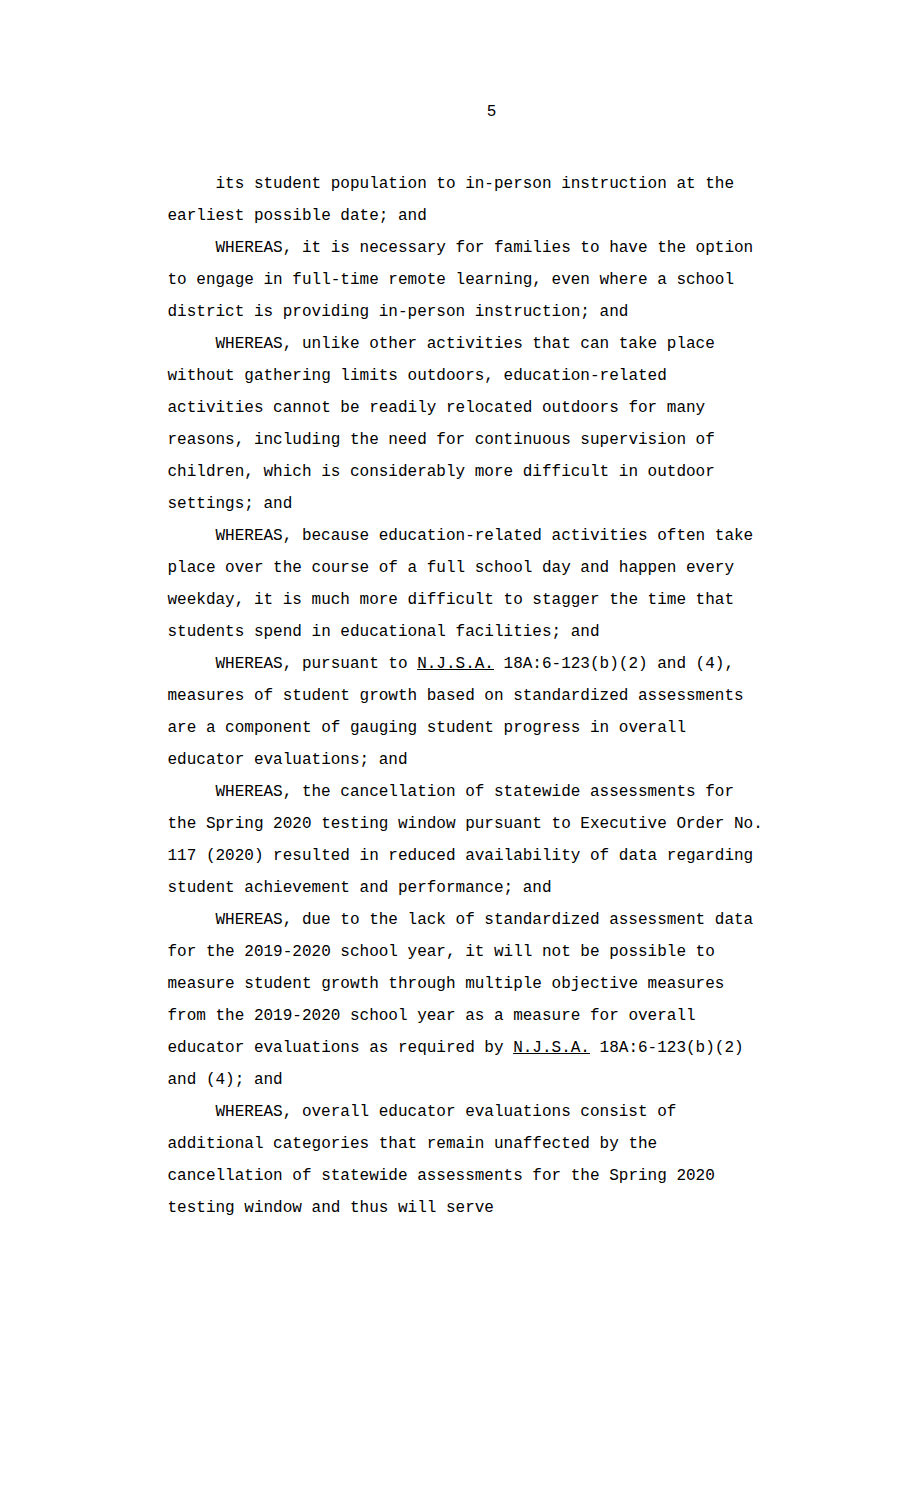5
its student population to in-person instruction at the earliest possible date; and
WHEREAS, it is necessary for families to have the option to engage in full-time remote learning, even where a school district is providing in-person instruction; and
WHEREAS, unlike other activities that can take place without gathering limits outdoors, education-related activities cannot be readily relocated outdoors for many reasons, including the need for continuous supervision of children, which is considerably more difficult in outdoor settings; and
WHEREAS, because education-related activities often take place over the course of a full school day and happen every weekday, it is much more difficult to stagger the time that students spend in educational facilities; and
WHEREAS, pursuant to N.J.S.A. 18A:6-123(b)(2) and (4), measures of student growth based on standardized assessments are a component of gauging student progress in overall educator evaluations; and
WHEREAS, the cancellation of statewide assessments for the Spring 2020 testing window pursuant to Executive Order No. 117 (2020) resulted in reduced availability of data regarding student achievement and performance; and
WHEREAS, due to the lack of standardized assessment data for the 2019-2020 school year, it will not be possible to measure student growth through multiple objective measures from the 2019-2020 school year as a measure for overall educator evaluations as required by N.J.S.A. 18A:6-123(b)(2) and (4); and
WHEREAS, overall educator evaluations consist of additional categories that remain unaffected by the cancellation of statewide assessments for the Spring 2020 testing window and thus will serve